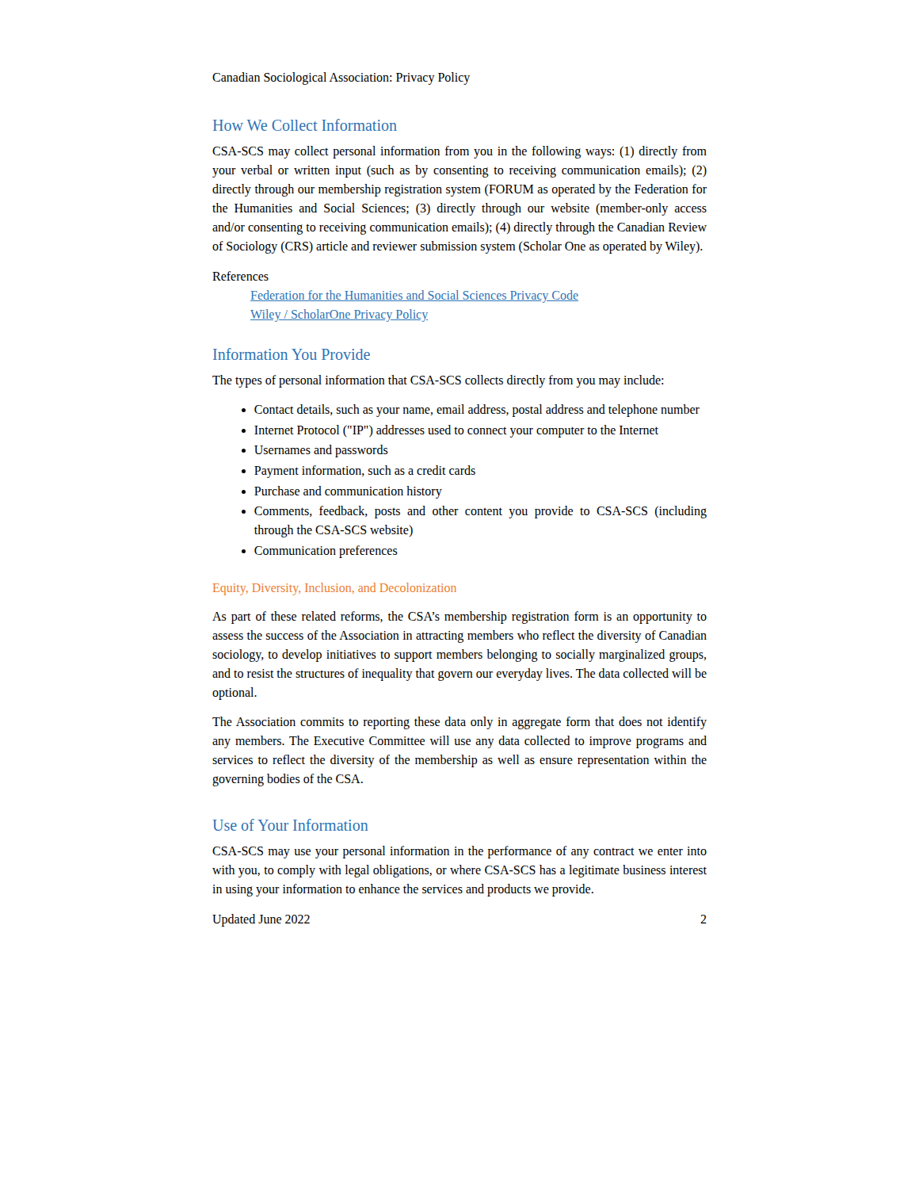Canadian Sociological Association: Privacy Policy
How We Collect Information
CSA-SCS may collect personal information from you in the following ways: (1) directly from your verbal or written input (such as by consenting to receiving communication emails); (2) directly through our membership registration system (FORUM as operated by the Federation for the Humanities and Social Sciences; (3) directly through our website (member-only access and/or consenting to receiving communication emails); (4) directly through the Canadian Review of Sociology (CRS) article and reviewer submission system (Scholar One as operated by Wiley).
References
Federation for the Humanities and Social Sciences Privacy Code
Wiley / ScholarOne Privacy Policy
Information You Provide
The types of personal information that CSA-SCS collects directly from you may include:
Contact details, such as your name, email address, postal address and telephone number
Internet Protocol ("IP") addresses used to connect your computer to the Internet
Usernames and passwords
Payment information, such as a credit cards
Purchase and communication history
Comments, feedback, posts and other content you provide to CSA-SCS (including through the CSA-SCS website)
Communication preferences
Equity, Diversity, Inclusion, and Decolonization
As part of these related reforms, the CSA’s membership registration form is an opportunity to assess the success of the Association in attracting members who reflect the diversity of Canadian sociology, to develop initiatives to support members belonging to socially marginalized groups, and to resist the structures of inequality that govern our everyday lives. The data collected will be optional.
The Association commits to reporting these data only in aggregate form that does not identify any members. The Executive Committee will use any data collected to improve programs and services to reflect the diversity of the membership as well as ensure representation within the governing bodies of the CSA.
Use of Your Information
CSA-SCS may use your personal information in the performance of any contract we enter into with you, to comply with legal obligations, or where CSA-SCS has a legitimate business interest in using your information to enhance the services and products we provide.
Updated June 2022 2